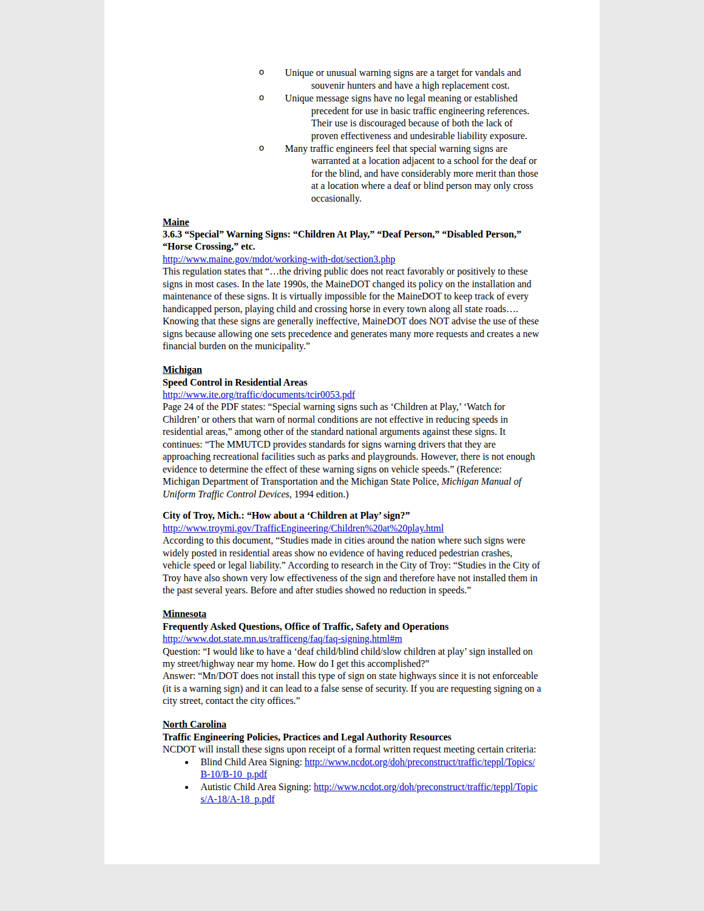Unique or unusual warning signs are a target for vandals and souvenir hunters and have a high replacement cost.
Unique message signs have no legal meaning or established precedent for use in basic traffic engineering references. Their use is discouraged because of both the lack of proven effectiveness and undesirable liability exposure.
Many traffic engineers feel that special warning signs are warranted at a location adjacent to a school for the deaf or for the blind, and have considerably more merit than those at a location where a deaf or blind person may only cross occasionally.
Maine
3.6.3 “Special” Warning Signs: “Children At Play,” “Deaf Person,” “Disabled Person,” “Horse Crossing,” etc.
http://www.maine.gov/mdot/working-with-dot/section3.php
This regulation states that “…the driving public does not react favorably or positively to these signs in most cases. In the late 1990s, the MaineDOT changed its policy on the installation and maintenance of these signs. It is virtually impossible for the MaineDOT to keep track of every handicapped person, playing child and crossing horse in every town along all state roads…. Knowing that these signs are generally ineffective, MaineDOT does NOT advise the use of these signs because allowing one sets precedence and generates many more requests and creates a new financial burden on the municipality.”
Michigan
Speed Control in Residential Areas
http://www.ite.org/traffic/documents/tcir0053.pdf
Page 24 of the PDF states: “Special warning signs such as ‘Children at Play,’ ‘Watch for Children’ or others that warn of normal conditions are not effective in reducing speeds in residential areas,” among other of the standard national arguments against these signs. It continues: “The MMUTCD provides standards for signs warning drivers that they are approaching recreational facilities such as parks and playgrounds. However, there is not enough evidence to determine the effect of these warning signs on vehicle speeds.” (Reference: Michigan Department of Transportation and the Michigan State Police, Michigan Manual of Uniform Traffic Control Devices, 1994 edition.)
City of Troy, Mich.: “How about a ‘Children at Play’ sign?”
http://www.troymi.gov/TrafficEngineering/Children%20at%20play.html
According to this document, “Studies made in cities around the nation where such signs were widely posted in residential areas show no evidence of having reduced pedestrian crashes, vehicle speed or legal liability.” According to research in the City of Troy: “Studies in the City of Troy have also shown very low effectiveness of the sign and therefore have not installed them in the past several years. Before and after studies showed no reduction in speeds.”
Minnesota
Frequently Asked Questions, Office of Traffic, Safety and Operations
http://www.dot.state.mn.us/trafficeng/faq/faq-signing.html#m
Question: “I would like to have a ‘deaf child/blind child/slow children at play’ sign installed on my street/highway near my home. How do I get this accomplished?”
Answer: “Mn/DOT does not install this type of sign on state highways since it is not enforceable (it is a warning sign) and it can lead to a false sense of security. If you are requesting signing on a city street, contact the city offices.”
North Carolina
Traffic Engineering Policies, Practices and Legal Authority Resources
NCDOT will install these signs upon receipt of a formal written request meeting certain criteria:
Blind Child Area Signing: http://www.ncdot.org/doh/preconstruct/traffic/teppl/Topics/B-10/B-10_p.pdf
Autistic Child Area Signing: http://www.ncdot.org/doh/preconstruct/traffic/teppl/Topics/A-18/A-18_p.pdf